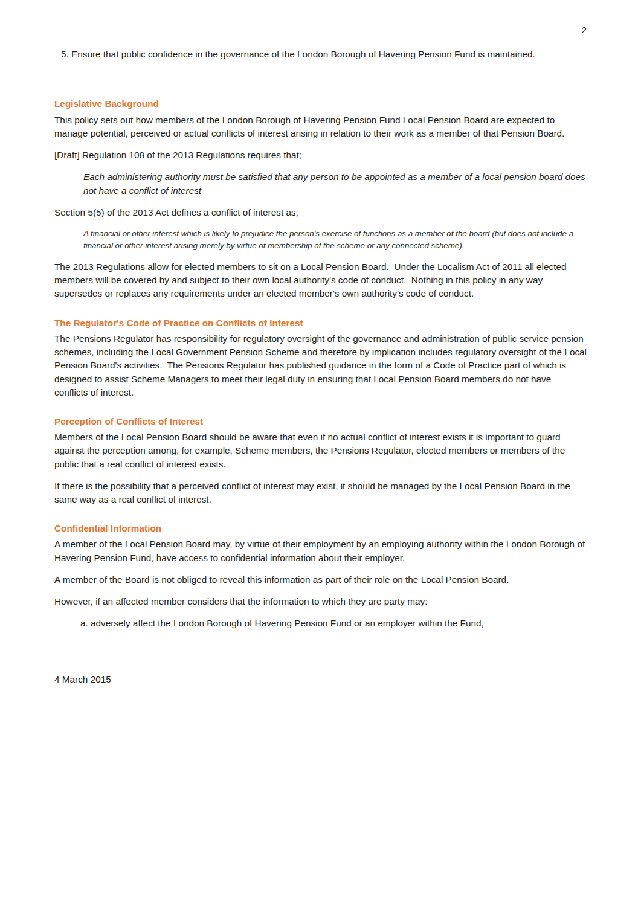2
Ensure that public confidence in the governance of the London Borough of Havering Pension Fund is maintained.
Legislative Background
This policy sets out how members of the London Borough of Havering Pension Fund Local Pension Board are expected to manage potential, perceived or actual conflicts of interest arising in relation to their work as a member of that Pension Board.
[Draft] Regulation 108 of the 2013 Regulations requires that;
Each administering authority must be satisfied that any person to be appointed as a member of a local pension board does not have a conflict of interest
Section 5(5) of the 2013 Act defines a conflict of interest as;
A financial or other interest which is likely to prejudice the person's exercise of functions as a member of the board (but does not include a financial or other interest arising merely by virtue of membership of the scheme or any connected scheme).
The 2013 Regulations allow for elected members to sit on a Local Pension Board. Under the Localism Act of 2011 all elected members will be covered by and subject to their own local authority's code of conduct. Nothing in this policy in any way supersedes or replaces any requirements under an elected member's own authority's code of conduct.
The Regulator's Code of Practice on Conflicts of Interest
The Pensions Regulator has responsibility for regulatory oversight of the governance and administration of public service pension schemes, including the Local Government Pension Scheme and therefore by implication includes regulatory oversight of the Local Pension Board's activities. The Pensions Regulator has published guidance in the form of a Code of Practice part of which is designed to assist Scheme Managers to meet their legal duty in ensuring that Local Pension Board members do not have conflicts of interest.
Perception of Conflicts of Interest
Members of the Local Pension Board should be aware that even if no actual conflict of interest exists it is important to guard against the perception among, for example, Scheme members, the Pensions Regulator, elected members or members of the public that a real conflict of interest exists.
If there is the possibility that a perceived conflict of interest may exist, it should be managed by the Local Pension Board in the same way as a real conflict of interest.
Confidential Information
A member of the Local Pension Board may, by virtue of their employment by an employing authority within the London Borough of Havering Pension Fund, have access to confidential information about their employer.
A member of the Board is not obliged to reveal this information as part of their role on the Local Pension Board.
However, if an affected member considers that the information to which they are party may:
adversely affect the London Borough of Havering Pension Fund or an employer within the Fund,
4 March 2015